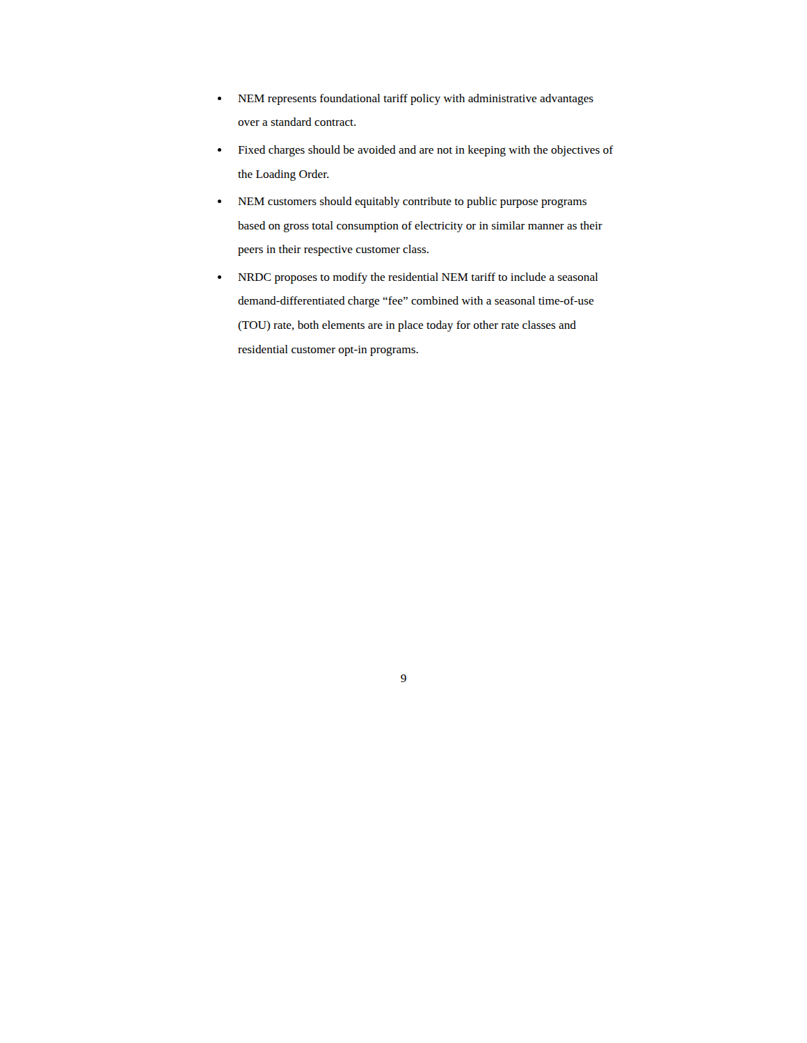NEM represents foundational tariff policy with administrative advantages over a standard contract.
Fixed charges should be avoided and are not in keeping with the objectives of the Loading Order.
NEM customers should equitably contribute to public purpose programs based on gross total consumption of electricity or in similar manner as their peers in their respective customer class.
NRDC proposes to modify the residential NEM tariff to include a seasonal demand-differentiated charge “fee” combined with a seasonal time-of-use (TOU) rate, both elements are in place today for other rate classes and residential customer opt-in programs.
9